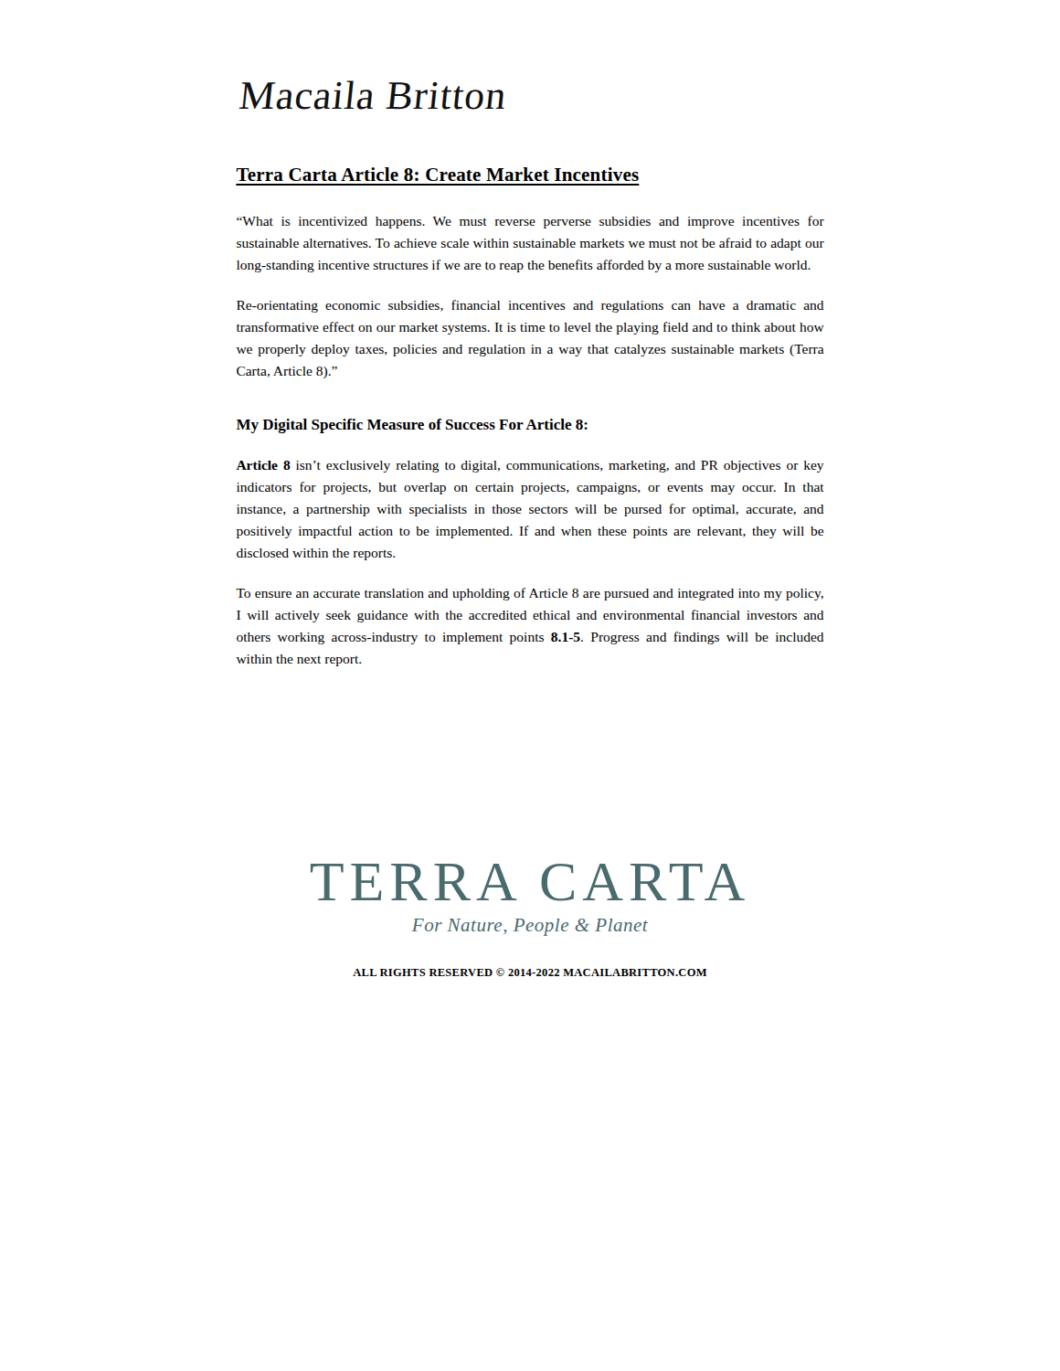Macaila Britton
Terra Carta Article 8: Create Market Incentives
“What is incentivized happens. We must reverse perverse subsidies and improve incentives for sustainable alternatives. To achieve scale within sustainable markets we must not be afraid to adapt our long-standing incentive structures if we are to reap the benefits afforded by a more sustainable world.
Re-orientating economic subsidies, financial incentives and regulations can have a dramatic and transformative effect on our market systems. It is time to level the playing field and to think about how we properly deploy taxes, policies and regulation in a way that catalyzes sustainable markets (Terra Carta, Article 8).”
My Digital Specific Measure of Success For Article 8:
Article 8 isn’t exclusively relating to digital, communications, marketing, and PR objectives or key indicators for projects, but overlap on certain projects, campaigns, or events may occur. In that instance, a partnership with specialists in those sectors will be pursed for optimal, accurate, and positively impactful action to be implemented. If and when these points are relevant, they will be disclosed within the reports.
To ensure an accurate translation and upholding of Article 8 are pursued and integrated into my policy, I will actively seek guidance with the accredited ethical and environmental financial investors and others working across-industry to implement points 8.1-5. Progress and findings will be included within the next report.
TERRA CARTA
For Nature, People & Planet
ALL RIGHTS RESERVED © 2014-2022 MACAILABRITTON.COM